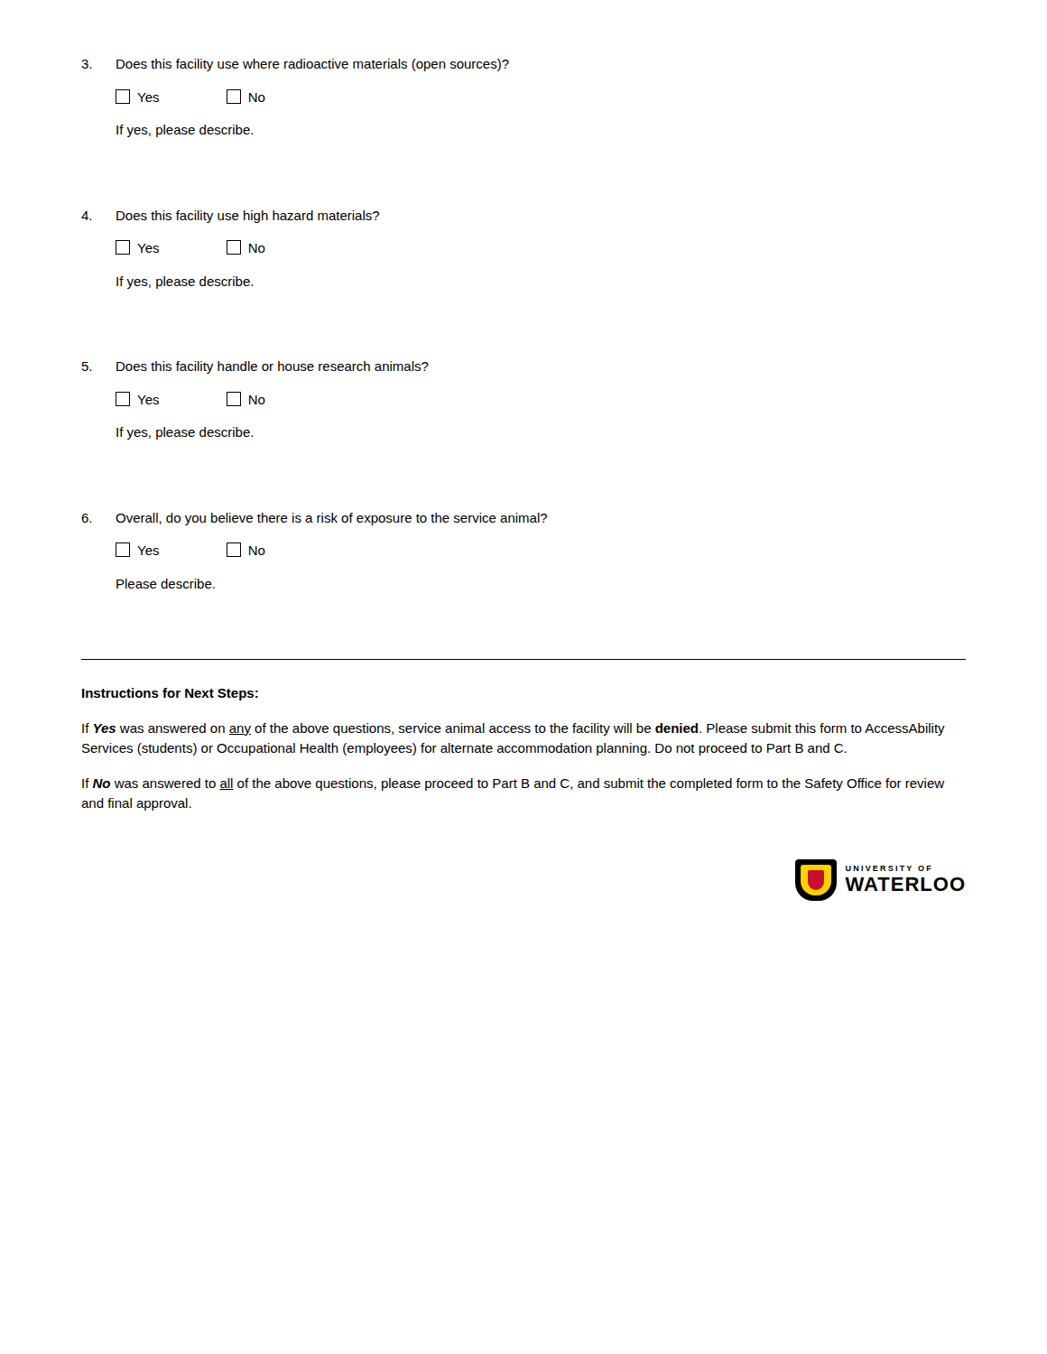Does this facility use where radioactive materials (open sources)?
Yes No
If yes, please describe.
Does this facility use high hazard materials?
Yes No
If yes, please describe.
Does this facility handle or house research animals?
Yes No
If yes, please describe.
Overall, do you believe there is a risk of exposure to the service animal?
Yes No
Please describe.
Instructions for Next Steps:
If Yes was answered on any of the above questions, service animal access to the facility will be denied. Please submit this form to AccessAbility Services (students) or Occupational Health (employees) for alternate accommodation planning. Do not proceed to Part B and C.
If No was answered to all of the above questions, please proceed to Part B and C, and submit the completed form to the Safety Office for review and final approval.
UNIVERSITY OF
WATERLOO